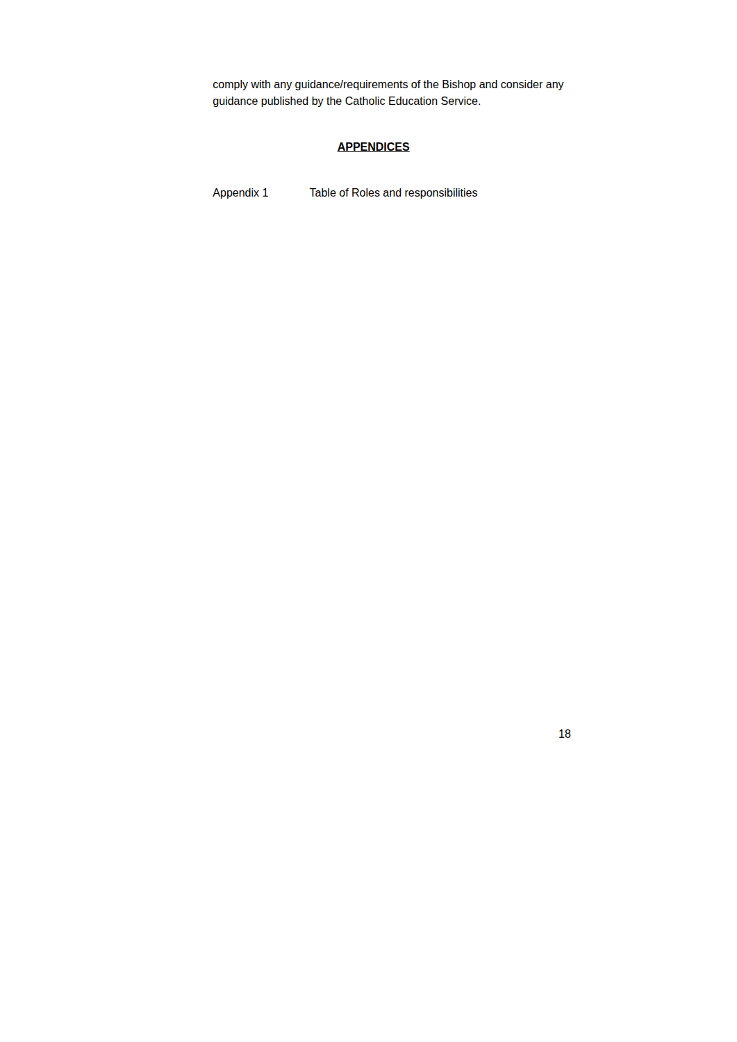comply with any guidance/requirements of the Bishop and consider any guidance published by the Catholic Education Service.
APPENDICES
Appendix 1 Table of Roles and responsibilities
18